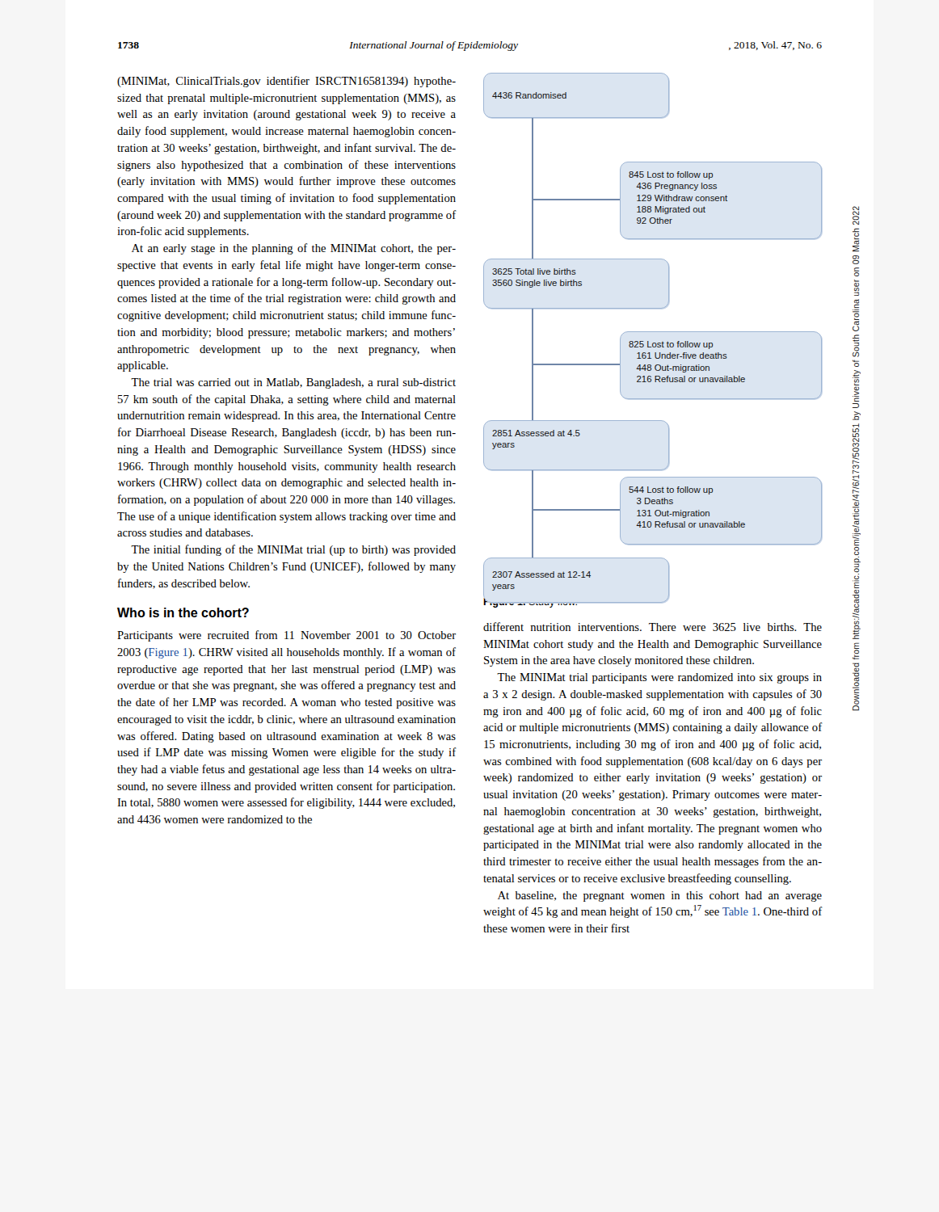1738 International Journal of Epidemiology, 2018, Vol. 47, No. 6
Downloaded from https://academic.oup.com/ije/article/47/6/1737/5032551 by University of South Carolina user on 09 March 2022
(MINIMat, ClinicalTrials.gov identifier ISRCTN16581394) hypothesized that prenatal multiple-micronutrient supplementation (MMS), as well as an early invitation (around gestational week 9) to receive a daily food supplement, would increase maternal haemoglobin concentration at 30 weeks’ gestation, birthweight, and infant survival. The designers also hypothesized that a combination of these interventions (early invitation with MMS) would further improve these outcomes compared with the usual timing of invitation to food supplementation (around week 20) and supplementation with the standard programme of iron-folic acid supplements.
At an early stage in the planning of the MINIMat cohort, the perspective that events in early fetal life might have longer-term consequences provided a rationale for a long-term follow-up. Secondary outcomes listed at the time of the trial registration were: child growth and cognitive development; child micronutrient status; child immune function and morbidity; blood pressure; metabolic markers; and mothers’ anthropometric development up to the next pregnancy, when applicable.
The trial was carried out in Matlab, Bangladesh, a rural sub-district 57 km south of the capital Dhaka, a setting where child and maternal undernutrition remain widespread. In this area, the International Centre for Diarrhoeal Disease Research, Bangladesh (iccdr, b) has been running a Health and Demographic Surveillance System (HDSS) since 1966. Through monthly household visits, community health research workers (CHRW) collect data on demographic and selected health information, on a population of about 220 000 in more than 140 villages. The use of a unique identification system allows tracking over time and across studies and databases.
The initial funding of the MINIMat trial (up to birth) was provided by the United Nations Children’s Fund (UNICEF), followed by many funders, as described below.
Who is in the cohort?
Participants were recruited from 11 November 2001 to 30 October 2003 (Figure 1). CHRW visited all households monthly. If a woman of reproductive age reported that her last menstrual period (LMP) was overdue or that she was pregnant, she was offered a pregnancy test and the date of her LMP was recorded. A woman who tested positive was encouraged to visit the icddr, b clinic, where an ultrasound examination was offered. Dating based on ultrasound examination at week 8 was used if LMP date was missing Women were eligible for the study if they had a viable fetus and gestational age less than 14 weeks on ultrasound, no severe illness and provided written consent for participation. In total, 5880 women were assessed for eligibility, 1444 were excluded, and 4436 women were randomized to the
4436 Randomised
845 Lost to follow up
436 Pregnancy loss
129 Withdraw consent
188 Migrated out
92 Other
3625 Total live births
3560 Single live births
825 Lost to follow up
161 Under-five deaths
448 Out-migration
216 Refusal or unavailable
2851 Assessed at 4.5
years
544 Lost to follow up
3 Deaths
131 Out-migration
410 Refusal or unavailable
2307 Assessed at 12-14
years
Figure 1. Study flow.
different nutrition interventions. There were 3625 live births. The MINIMat cohort study and the Health and Demographic Surveillance System in the area have closely monitored these children.
The MINIMat trial participants were randomized into six groups in a 3 x 2 design. A double-masked supplementation with capsules of 30 mg iron and 400 µg of folic acid, 60 mg of iron and 400 µg of folic acid or multiple micronutrients (MMS) containing a daily allowance of 15 micronutrients, including 30 mg of iron and 400 µg of folic acid, was combined with food supplementation (608 kcal/day on 6 days per week) randomized to either early invitation (9 weeks’ gestation) or usual invitation (20 weeks’ gestation). Primary outcomes were maternal haemoglobin concentration at 30 weeks’ gestation, birthweight, gestational age at birth and infant mortality. The pregnant women who participated in the MINIMat trial were also randomly allocated in the third trimester to receive either the usual health messages from the antenatal services or to receive exclusive breastfeeding counselling.
At baseline, the pregnant women in this cohort had an average weight of 45 kg and mean height of 150 cm,17 see Table 1. One-third of these women were in their first